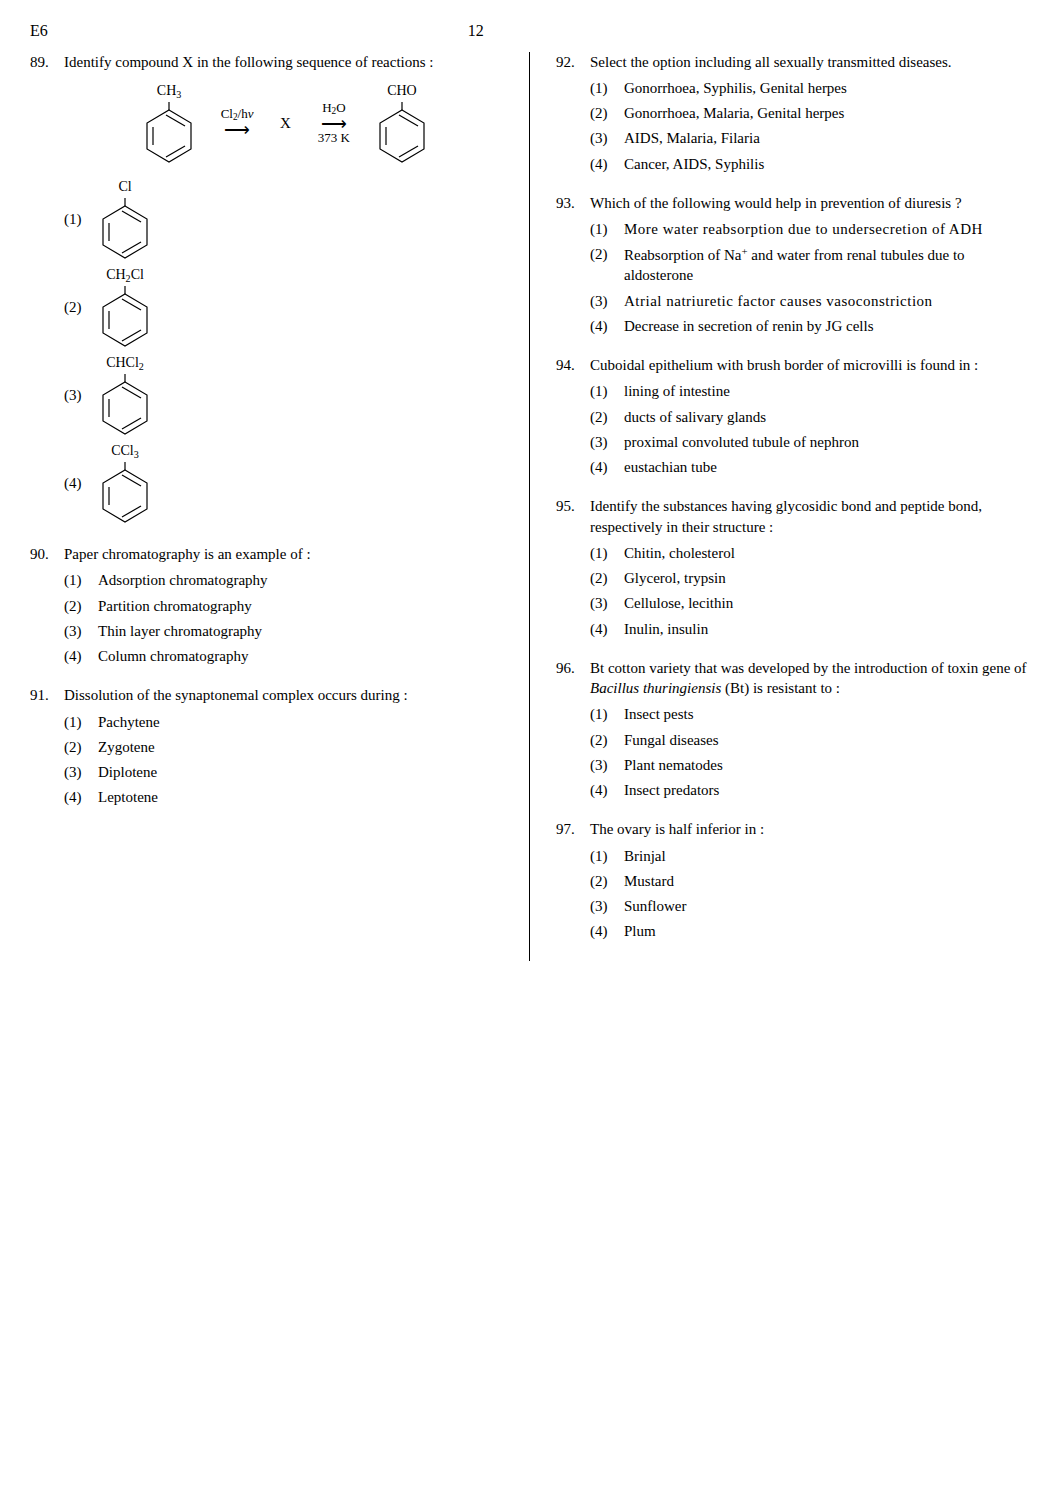E6 12
89.
Identify compound X in the following sequence of reactions :
CH3
Cl2/hν
⟶
X
H2O
⟶
373 K
CHO
(1)
Cl
(2)
CH2Cl
(3)
CHCl2
(4)
CCl3
90.
Paper chromatography is an example of :
(1) Adsorption chromatography
(2) Partition chromatography
(3) Thin layer chromatography
(4) Column chromatography
91.
Dissolution of the synaptonemal complex occurs during :
(1) Pachytene
(2) Zygotene
(3) Diplotene
(4) Leptotene
92.
Select the option including all sexually transmitted diseases.
(1) Gonorrhoea, Syphilis, Genital herpes
(2) Gonorrhoea, Malaria, Genital herpes
(3) AIDS, Malaria, Filaria
(4) Cancer, AIDS, Syphilis
93.
Which of the following would help in prevention of diuresis ?
(1) More water reabsorption due to undersecretion of ADH
(2) Reabsorption of Na+ and water from renal tubules due to aldosterone
(3) Atrial natriuretic factor causes vasoconstriction
(4) Decrease in secretion of renin by JG cells
94.
Cuboidal epithelium with brush border of microvilli is found in :
(1) lining of intestine
(2) ducts of salivary glands
(3) proximal convoluted tubule of nephron
(4) eustachian tube
95.
Identify the substances having glycosidic bond and peptide bond, respectively in their structure :
(1) Chitin, cholesterol
(2) Glycerol, trypsin
(3) Cellulose, lecithin
(4) Inulin, insulin
96.
Bt cotton variety that was developed by the introduction of toxin gene of Bacillus thuringiensis (Bt) is resistant to :
(1) Insect pests
(2) Fungal diseases
(3) Plant nematodes
(4) Insect predators
97.
The ovary is half inferior in :
(1) Brinjal
(2) Mustard
(3) Sunflower
(4) Plum